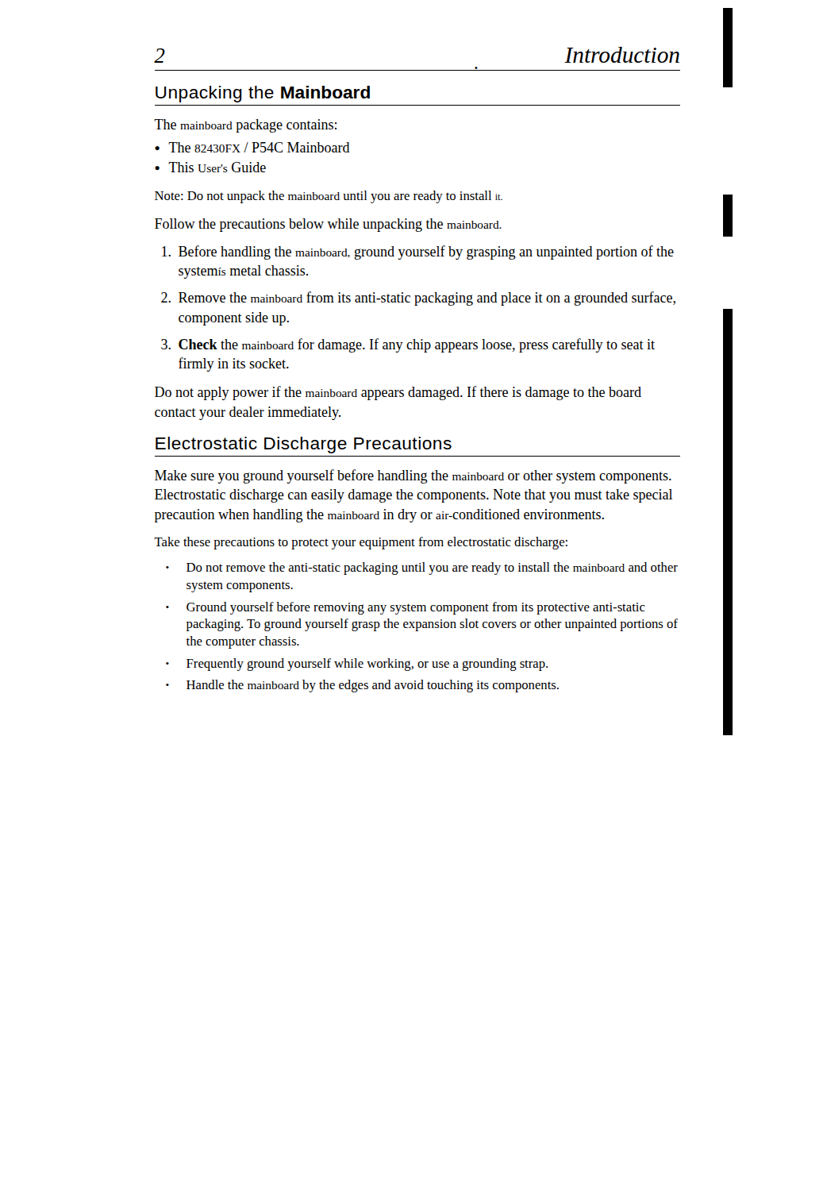2 Introduction
•
Unpacking the Mainboard
The mainboard package contains:
The 82430FX / P54C Mainboard
This User's Guide
Note: Do not unpack the mainboard until you are ready to install it.
Follow the precautions below while unpacking the mainboard.
Before handling the mainboard, ground yourself by grasping an unpainted portion of the systemís metal chassis.
Remove the mainboard from its anti-static packaging and place it on a grounded surface, component side up.
Check the mainboard for damage. If any chip appears loose, press carefully to seat it firmly in its socket.
Do not apply power if the mainboard appears damaged. If there is damage to the board contact your dealer immediately.
Electrostatic Discharge Precautions
Make sure you ground yourself before handling the mainboard or other system components. Electrostatic discharge can easily damage the components. Note that you must take special precaution when handling the mainboard in dry or air-conditioned environments.
Take these precautions to protect your equipment from electrostatic discharge:
Do not remove the anti-static packaging until you are ready to install the mainboard and other system components.
Ground yourself before removing any system component from its protective anti-static packaging. To ground yourself grasp the expansion slot covers or other unpainted portions of the computer chassis.
Frequently ground yourself while working, or use a grounding strap.
Handle the mainboard by the edges and avoid touching its components.